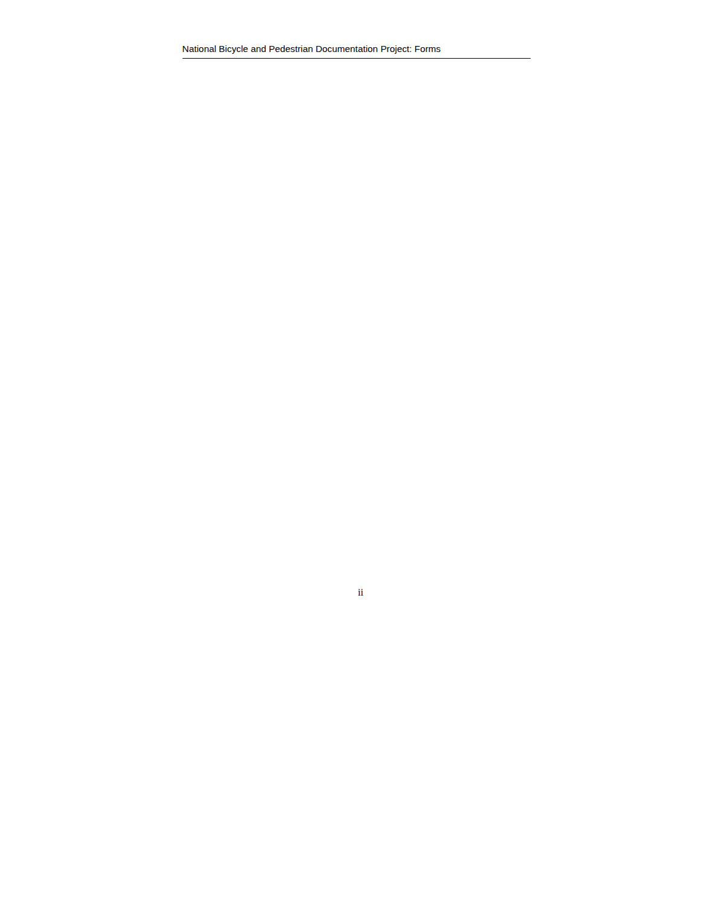National Bicycle and Pedestrian Documentation Project: Forms
ii